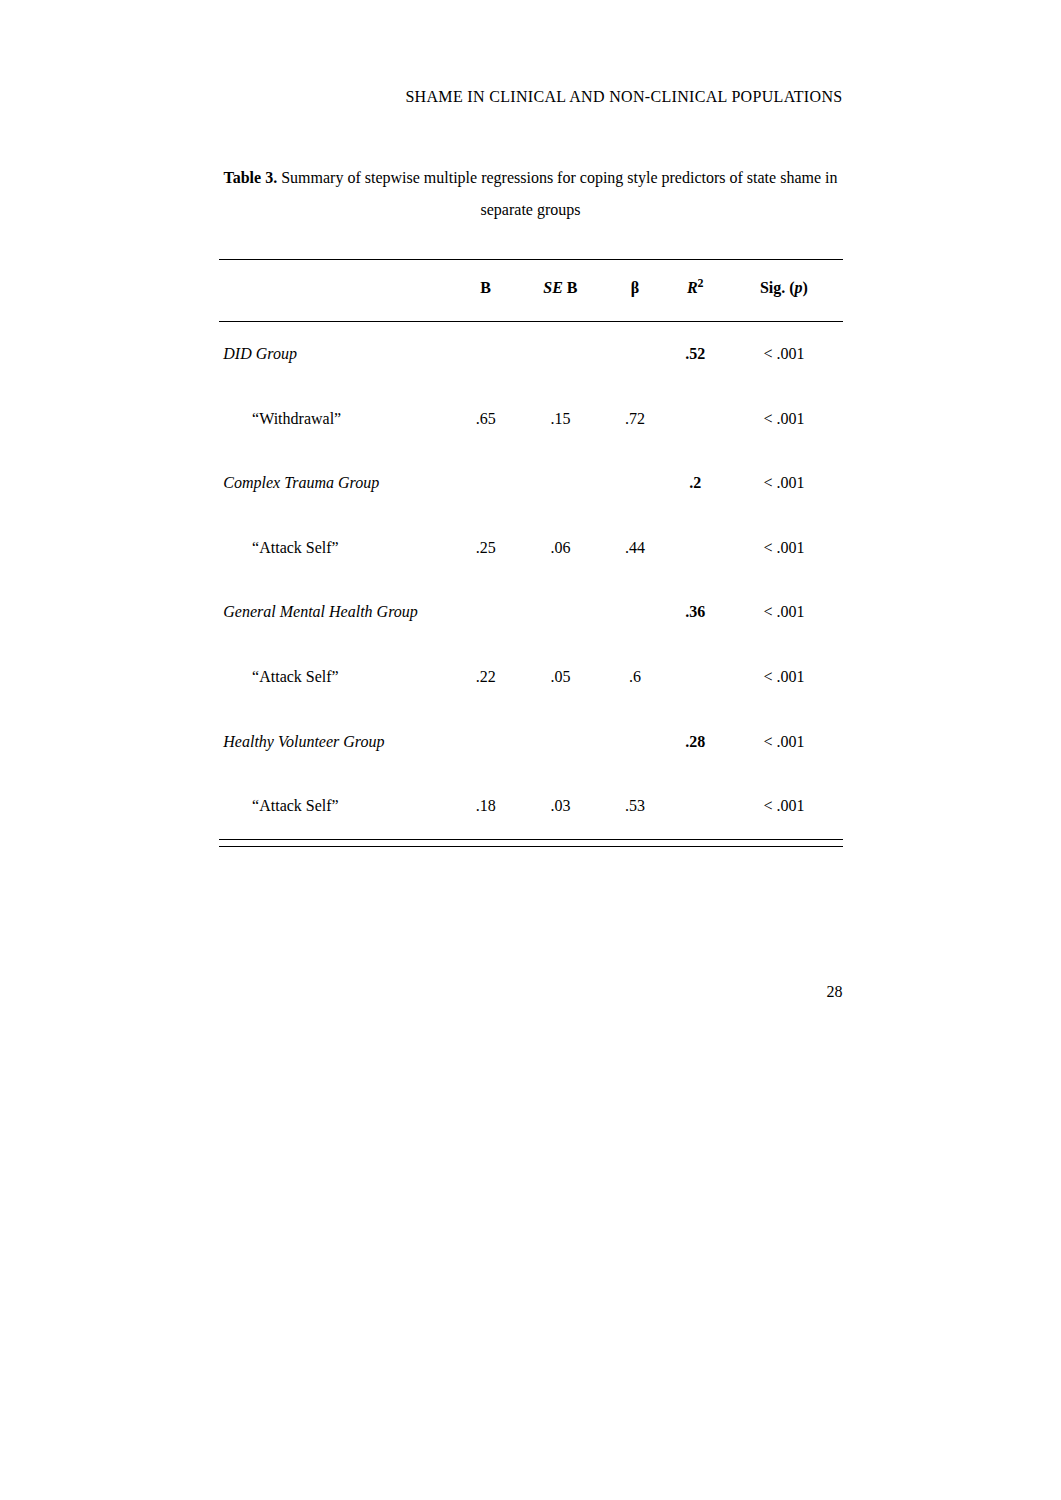SHAME IN CLINICAL AND NON-CLINICAL POPULATIONS
Table 3. Summary of stepwise multiple regressions for coping style predictors of state shame in separate groups
| | B | SE B | β | R 2 | Sig. ( p ) |
| --- | --- | --- | --- | --- | --- |
| DID Group | | | | .52 | < .001 |
| “Withdrawal” | .65 | .15 | .72 | | < .001 |
| Complex Trauma Group | | | | .2 | < .001 |
| “Attack Self” | .25 | .06 | .44 | | < .001 |
| General Mental Health Group | | | | .36 | < .001 |
| “Attack Self” | .22 | .05 | .6 | | < .001 |
| Healthy Volunteer Group | | | | .28 | < .001 |
| “Attack Self” | .18 | .03 | .53 | | < .001 |
28